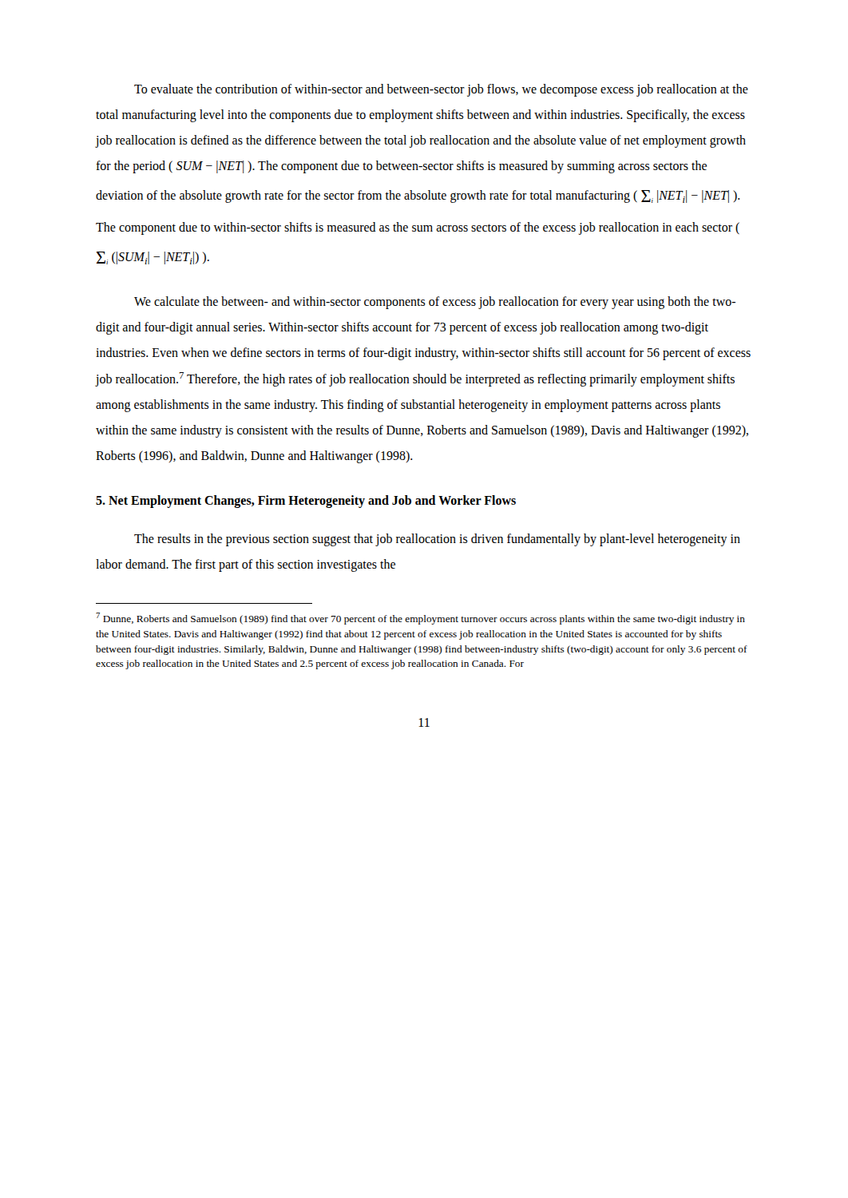To evaluate the contribution of within-sector and between-sector job flows, we decompose excess job reallocation at the total manufacturing level into the components due to employment shifts between and within industries. Specifically, the excess job reallocation is defined as the difference between the total job reallocation and the absolute value of net employment growth for the period ( SUM − |NET| ). The component due to between-sector shifts is measured by summing across sectors the deviation of the absolute growth rate for the sector from the absolute growth rate for total manufacturing ( Σi |NETi| − |NET| ). The component due to within-sector shifts is measured as the sum across sectors of the excess job reallocation in each sector ( Σi (|SUMi| − |NETi|) ).
We calculate the between- and within-sector components of excess job reallocation for every year using both the two-digit and four-digit annual series. Within-sector shifts account for 73 percent of excess job reallocation among two-digit industries. Even when we define sectors in terms of four-digit industry, within-sector shifts still account for 56 percent of excess job reallocation.7 Therefore, the high rates of job reallocation should be interpreted as reflecting primarily employment shifts among establishments in the same industry. This finding of substantial heterogeneity in employment patterns across plants within the same industry is consistent with the results of Dunne, Roberts and Samuelson (1989), Davis and Haltiwanger (1992), Roberts (1996), and Baldwin, Dunne and Haltiwanger (1998).
5. Net Employment Changes, Firm Heterogeneity and Job and Worker Flows
The results in the previous section suggest that job reallocation is driven fundamentally by plant-level heterogeneity in labor demand. The first part of this section investigates the
7 Dunne, Roberts and Samuelson (1989) find that over 70 percent of the employment turnover occurs across plants within the same two-digit industry in the United States. Davis and Haltiwanger (1992) find that about 12 percent of excess job reallocation in the United States is accounted for by shifts between four-digit industries. Similarly, Baldwin, Dunne and Haltiwanger (1998) find between-industry shifts (two-digit) account for only 3.6 percent of excess job reallocation in the United States and 2.5 percent of excess job reallocation in Canada. For
11